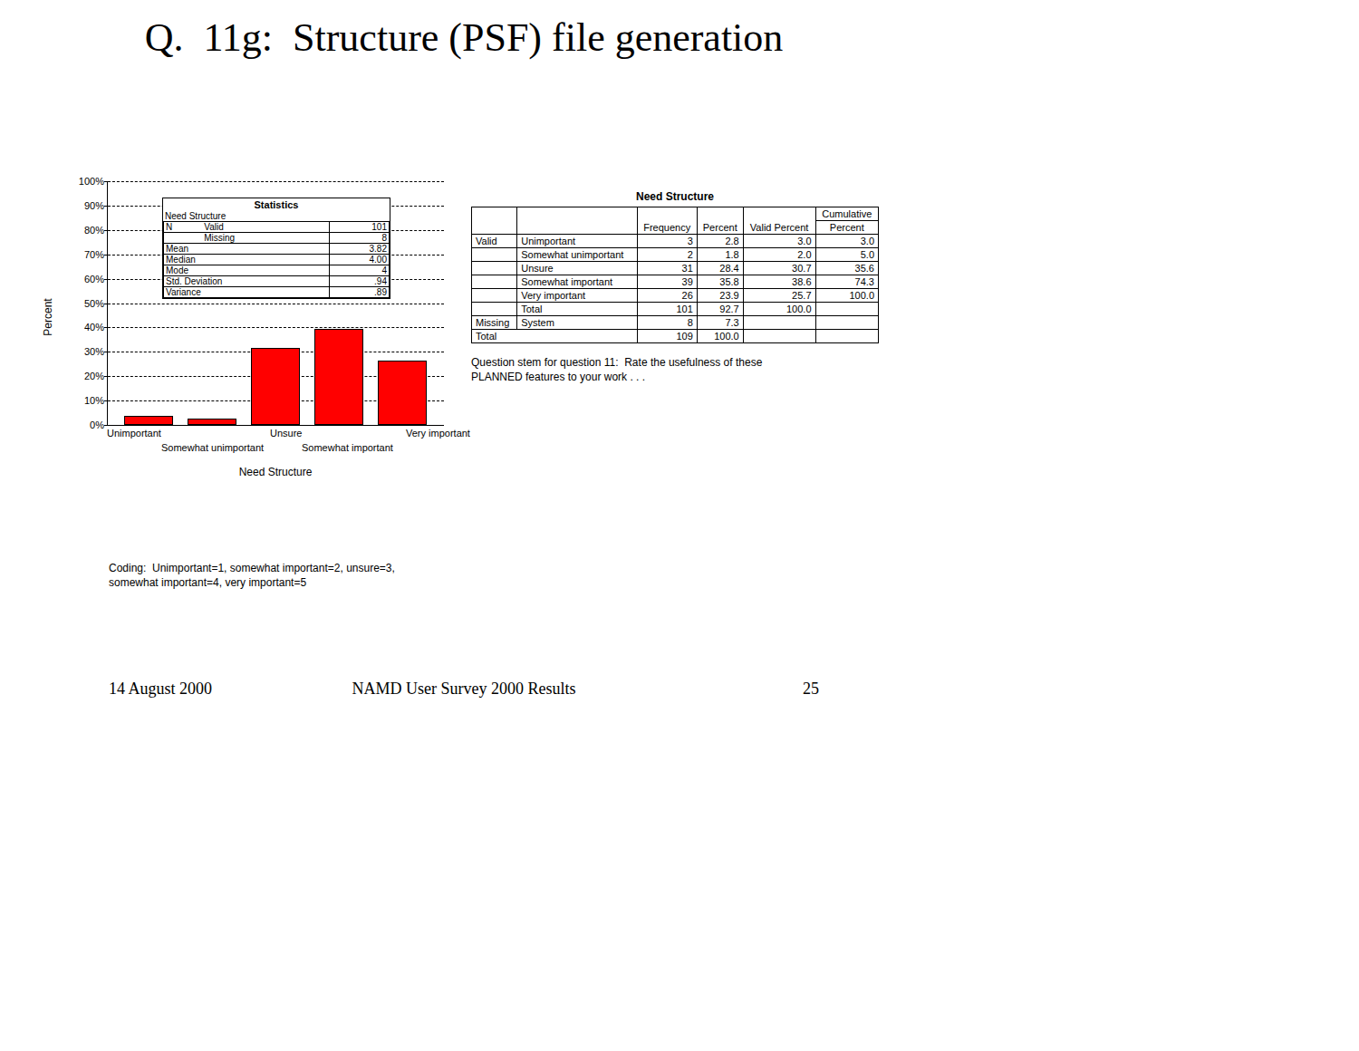Q. 11g: Structure (PSF) file generation
Percent
100%
90%
80%
70%
60%
50%
40%
30%
20%
10%
0%
Statistics
Need Structure
| N | Valid | 101 |
| | Missing | 8 |
| Mean | 3.82 |
| Median | 4.00 |
| Mode | 4 |
| Std. Deviation | .94 |
| Variance | .89 |
Unimportant Somewhat unimportant Unsure Somewhat important Very important
Need Structure
Need Structure
| | | Frequency | Percent | Valid Percent | Cumulative |
| --- | --- | --- | --- | --- | --- |
| | | Percent |
| Valid | Unimportant | 3 | 2.8 | 3.0 | 3.0 |
| | Somewhat unimportant | 2 | 1.8 | 2.0 | 5.0 |
| | Unsure | 31 | 28.4 | 30.7 | 35.6 |
| | Somewhat important | 39 | 35.8 | 38.6 | 74.3 |
| | Very important | 26 | 23.9 | 25.7 | 100.0 |
| | Total | 101 | 92.7 | 100.0 | |
| Missing | System | 8 | 7.3 | | |
| Total | 109 | 100.0 | | |
Question stem for question 11: Rate the usefulness of these
PLANNED features to your work . . .
Coding: Unimportant=1, somewhat important=2, unsure=3,
somewhat important=4, very important=5
14 August 2000 NAMD User Survey 2000 Results 25